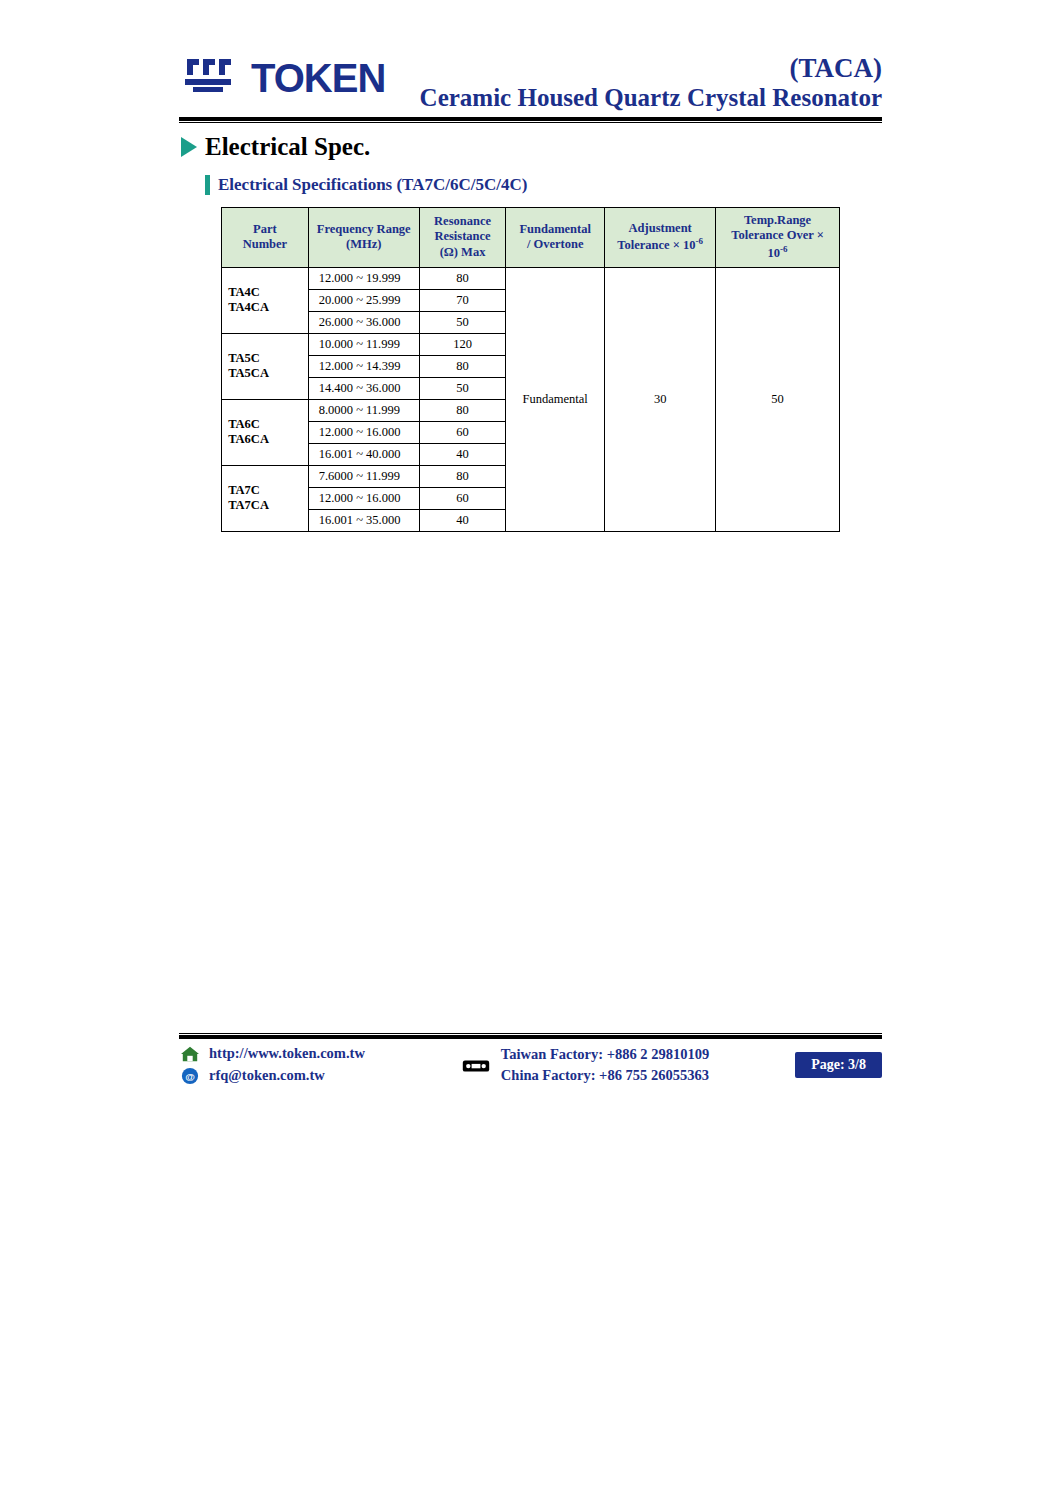TOKEN
(TACA)
Ceramic Housed Quartz Crystal Resonator
Electrical Spec.
Electrical Specifications (TA7C/6C/5C/4C)
| Part Number | Frequency Range (MHz) | Resonance Resistance (Ω) Max | Fundamental / Overtone | Adjustment Tolerance × 10 -6 | Temp.Range Tolerance Over × 10 -6 |
| --- | --- | --- | --- | --- | --- |
| TA4C TA4CA | 12.000 ~ 19.999 | 80 | Fundamental | 30 | 50 |
| 20.000 ~ 25.999 | 70 |
| 26.000 ~ 36.000 | 50 |
| TA5C TA5CA | 10.000 ~ 11.999 | 120 |
| 12.000 ~ 14.399 | 80 |
| 14.400 ~ 36.000 | 50 |
| TA6C TA6CA | 8.0000 ~ 11.999 | 80 |
| 12.000 ~ 16.000 | 60 |
| 16.001 ~ 40.000 | 40 |
| TA7C TA7CA | 7.6000 ~ 11.999 | 80 |
| 12.000 ~ 16.000 | 60 |
| 16.001 ~ 35.000 | 40 |
http://www.token.com.tw
@ rfq@token.com.tw
Taiwan Factory: +886 2 29810109
China Factory: +86 755 26055363
Page: 3/8